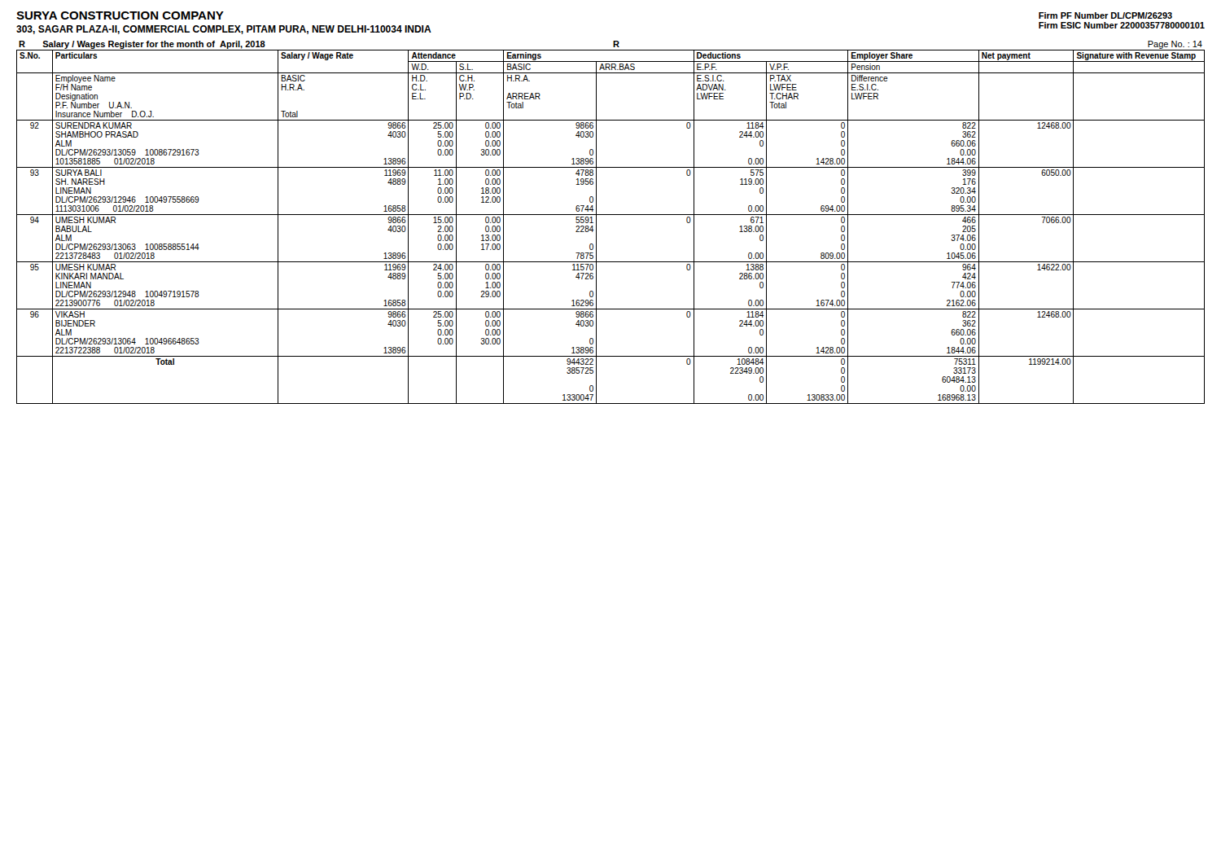SURYA CONSTRUCTION COMPANY
303, SAGAR PLAZA-II, COMMERCIAL COMPLEX, PITAM PURA, NEW DELHI-110034 INDIA
Firm PF Number DL/CPM/26293
Firm ESIC Number 22000357780000101
| R | Salary / Wages Register for the month of April, 2018 | R | Page No. : 14 |
| S.No. | Particulars | Salary / Wage Rate | Attendance | Earnings | Deductions | Employer Share | Net payment | Signature with Revenue Stamp |
| --- | --- | --- | --- | --- | --- | --- | --- | --- |
| W.D. | S.L. | BASIC | ARR.BAS | E.P.F. | V.P.F. | Pension | | |
| | Employee Name F/H Name Designation P.F. Number U.A.N. Insurance Number D.O.J. | BASIC H.R.A. Total | H.D. C.L. E.L. | C.H. W.P. P.D. | H.R.A. ARREAR Total | | E.S.I.C. ADVAN. LWFEE | P.TAX LWFEE T.CHAR Total | Difference E.S.I.C. LWFER | | |
| 92 | SURENDRA KUMAR SHAMBHOO PRASAD ALM DL/CPM/26293/13059 100867291673 1013581885 01/02/2018 | 9866 4030 13896 | 25.00 5.00 0.00 0.00 | 0.00 0.00 0.00 30.00 | 9866 4030 0 13896 | 0 | 1184 244.00 0 0.00 | 0 0 0 0 1428.00 | 822 362 660.06 0.00 1844.06 | 12468.00 | |
| 93 | SURYA BALI SH. NARESH LINEMAN DL/CPM/26293/12946 100497558669 1113031006 01/02/2018 | 11969 4889 16858 | 11.00 1.00 0.00 0.00 | 0.00 0.00 18.00 12.00 | 4788 1956 0 6744 | 0 | 575 119.00 0 0.00 | 0 0 0 0 694.00 | 399 176 320.34 0.00 895.34 | 6050.00 | |
| 94 | UMESH KUMAR BABULAL ALM DL/CPM/26293/13063 100858855144 2213728483 01/02/2018 | 9866 4030 13896 | 15.00 2.00 0.00 0.00 | 0.00 0.00 13.00 17.00 | 5591 2284 0 7875 | 0 | 671 138.00 0 0.00 | 0 0 0 0 809.00 | 466 205 374.06 0.00 1045.06 | 7066.00 | |
| 95 | UMESH KUMAR KINKARI MANDAL LINEMAN DL/CPM/26293/12948 100497191578 2213900776 01/02/2018 | 11969 4889 16858 | 24.00 5.00 0.00 0.00 | 0.00 0.00 1.00 29.00 | 11570 4726 0 16296 | 0 | 1388 286.00 0 0.00 | 0 0 0 0 1674.00 | 964 424 774.06 0.00 2162.06 | 14622.00 | |
| 96 | VIKASH BIJENDER ALM DL/CPM/26293/13064 100496648653 2213722388 01/02/2018 | 9866 4030 13896 | 25.00 5.00 0.00 0.00 | 0.00 0.00 0.00 30.00 | 9866 4030 0 13896 | 0 | 1184 244.00 0 0.00 | 0 0 0 0 1428.00 | 822 362 660.06 0.00 1844.06 | 12468.00 | |
| | Total | | | | 944322 385725 0 1330047 | 0 | 108484 22349.00 0 0.00 | 0 0 0 0 130833.00 | 75311 33173 60484.13 0.00 168968.13 | 1199214.00 | |